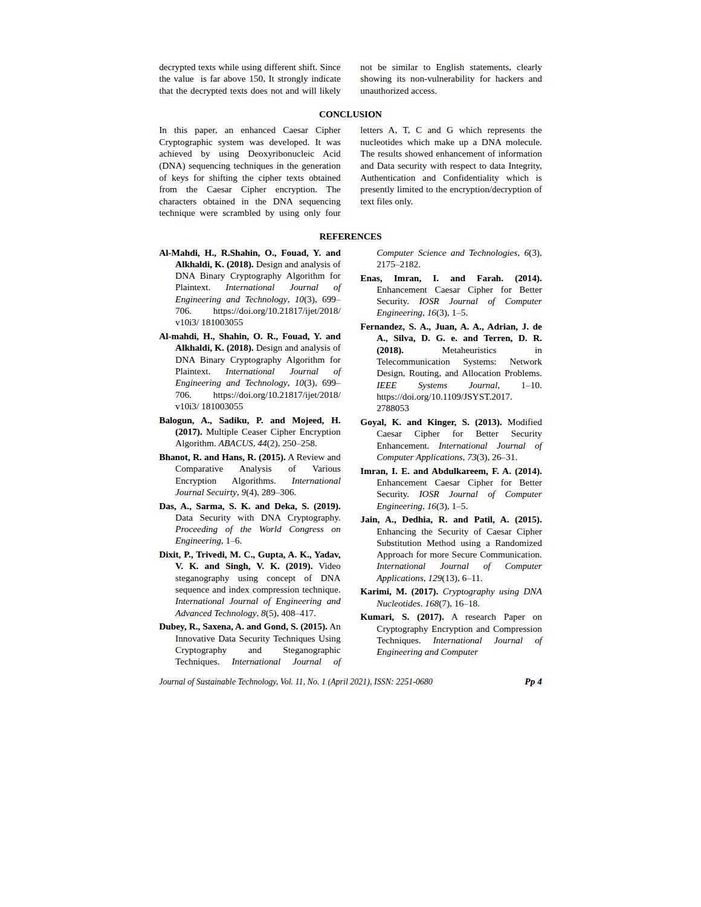decrypted texts while using different shift. Since the value is far above 150, It strongly indicate that the decrypted texts does not and will likely not be similar to English statements, clearly showing its non-vulnerability for hackers and unauthorized access.
CONCLUSION
In this paper, an enhanced Caesar Cipher Cryptographic system was developed. It was achieved by using Deoxyribonucleic Acid (DNA) sequencing techniques in the generation of keys for shifting the cipher texts obtained from the Caesar Cipher encryption. The characters obtained in the DNA sequencing technique were scrambled by using only four letters A, T, C and G which represents the nucleotides which make up a DNA molecule. The results showed enhancement of information and Data security with respect to data Integrity, Authentication and Confidentiality which is presently limited to the encryption/decryption of text files only.
REFERENCES
Al-Mahdi, H., R.Shahin, O., Fouad, Y. and Alkhaldi, K. (2018). Design and analysis of DNA Binary Cryptography Algorithm for Plaintext. International Journal of Engineering and Technology, 10(3), 699–706. https://doi.org/10.21817/ijet/2018/ v10i3/ 181003055
Al-mahdi, H., Shahin, O. R., Fouad, Y. and Alkhaldi, K. (2018). Design and analysis of DNA Binary Cryptography Algorithm for Plaintext. International Journal of Engineering and Technology, 10(3), 699–706. https://doi.org/10.21817/ijet/2018/ v10i3/ 181003055
Balogun, A., Sadiku, P. and Mojeed, H. (2017). Multiple Ceaser Cipher Encryption Algorithm. ABACUS, 44(2), 250–258.
Bhanot, R. and Hans, R. (2015). A Review and Comparative Analysis of Various Encryption Algorithms. International Journal Secuirty, 9(4), 289–306.
Das, A., Sarma, S. K. and Deka, S. (2019). Data Security with DNA Cryptography. Proceeding of the World Congress on Engineering, 1–6.
Dixit, P., Trivedi, M. C., Gupta, A. K., Yadav, V. K. and Singh, V. K. (2019). Video steganography using concept of DNA sequence and index compression technique. International Journal of Engineering and Advanced Technology, 8(5), 408–417.
Dubey, R., Saxena, A. and Gond, S. (2015). An Innovative Data Security Techniques Using Cryptography and Steganographic Techniques. International Journal of Computer Science and Technologies, 6(3), 2175–2182.
Enas, Imran, I. and Farah. (2014). Enhancement Caesar Cipher for Better Security. IOSR Journal of Computer Engineering, 16(3), 1–5.
Fernandez, S. A., Juan, A. A., Adrian, J. de A., Silva, D. G. e. and Terren, D. R. (2018). Metaheuristics in Telecommunication Systems: Network Design, Routing, and Allocation Problems. IEEE Systems Journal, 1–10. https://doi.org/10.1109/JSYST.2017. 2788053
Goyal, K. and Kinger, S. (2013). Modified Caesar Cipher for Better Security Enhancement. International Journal of Computer Applications, 73(3), 26–31.
Imran, I. E. and Abdulkareem, F. A. (2014). Enhancement Caesar Cipher for Better Security. IOSR Journal of Computer Engineering, 16(3), 1–5.
Jain, A., Dedhia, R. and Patil, A. (2015). Enhancing the Security of Caesar Cipher Substitution Method using a Randomized Approach for more Secure Communication. International Journal of Computer Applications, 129(13), 6–11.
Karimi, M. (2017). Cryptography using DNA Nucleotides. 168(7), 16–18.
Kumari, S. (2017). A research Paper on Cryptography Encryption and Compression Techniques. International Journal of Engineering and Computer
Journal of Sustainable Technology, Vol. 11, No. 1 (April 2021), ISSN: 2251-0680 Pp 4